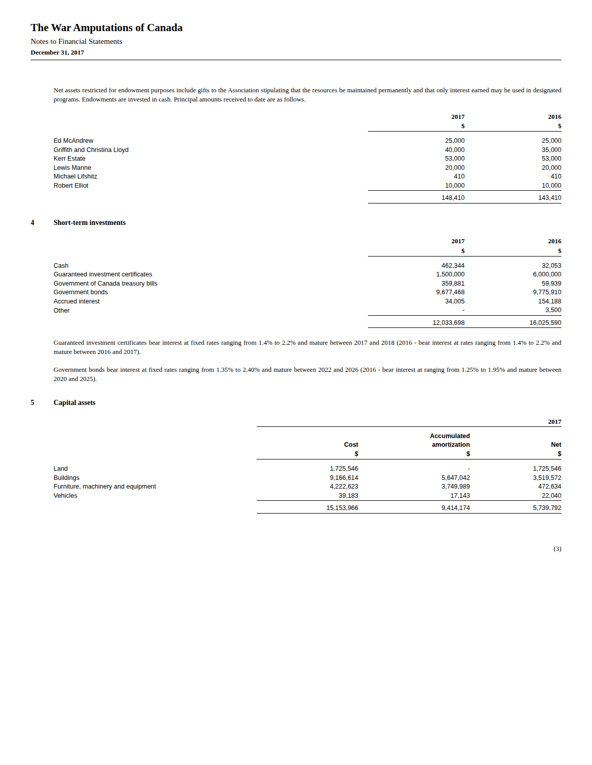The War Amputations of Canada
Notes to Financial Statements
December 31, 2017
Net assets restricted for endowment purposes include gifts to the Association stipulating that the resources be maintained permanently and that only interest earned may be used in designated programs. Endowments are invested in cash. Principal amounts received to date are as follows.
| | 2017 $ | 2016 $ |
| Ed McAndrew | 25,000 | 25,000 |
| Griffith and Christina Lloyd | 40,000 | 35,000 |
| Kerr Estate | 53,000 | 53,000 |
| Lewis Manne | 20,000 | 20,000 |
| Michael Lifshitz | 410 | 410 |
| Robert Elliot | 10,000 | 10,000 |
| | 148,410 | 143,410 |
4 Short-term investments
| | 2017 $ | 2016 $ |
| Cash | 462,344 | 32,053 |
| Guaranteed investment certificates | 1,500,000 | 6,000,000 |
| Government of Canada treasury bills | 359,881 | 59,939 |
| Government bonds | 9,677,468 | 9,775,910 |
| Accrued interest | 34,005 | 154,188 |
| Other | - | 3,500 |
| | 12,033,698 | 16,025,590 |
Guaranteed investment certificates bear interest at fixed rates ranging from 1.4% to 2.2% and mature between 2017 and 2018 (2016 - bear interest at rates ranging from 1.4% to 2.2% and mature between 2016 and 2017).
Government bonds bear interest at fixed rates ranging from 1.35% to 2.40% and mature between 2022 and 2026 (2016 - bear interest at ranging from 1.25% to 1.95% and mature between 2020 and 2025).
5 Capital assets
| | 2017 |
| | Cost $ | Accumulated amortization $ | Net $ |
| Land | 1,725,546 | - | 1,725,546 |
| Buildings | 9,166,614 | 5,647,042 | 3,519,572 |
| Furniture, machinery and equipment | 4,222,623 | 3,749,989 | 472,634 |
| Vehicles | 39,183 | 17,143 | 22,040 |
| | 15,153,966 | 9,414,174 | 5,739,792 |
(3)